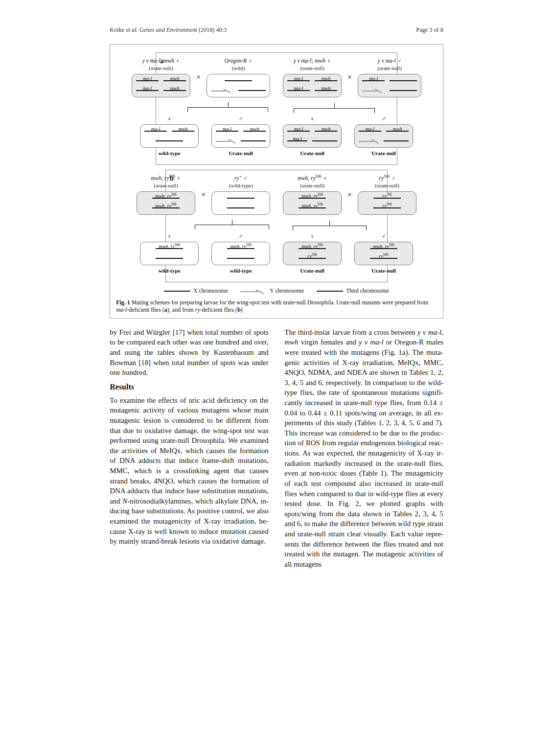Koike et al. Genes and Environment (2018) 40:3
Page 3 of 8
a
y v ma-l; mwh ♀
(urate-null)
ma-l
mwh
ma-l
mwh
×
Oregon-R ♂
(wild)
y v ma-l; mwh ♀
(urate-null)
ma-l
mwh
ma-l
mwh
×
y v ma-l ♂
(urate-null)
ma-l
♀
ma-l
mwh
wild-type
♂
ma-l
mwh
Urate-null
♀
ma-l
mwh
ma-l
Urate-null
♂
ma-l
mwh
Urate-null
b
mwh, ry506 ♀
(urate-null)
mwh, ry506
mwh, ry506
×
ry+ ♂
(wild-type)
mwh, ry506 ♀
(urate-null)
mwh, ry506
mwh, ry506
×
ry506 ♂
(urate-null)
ry506
ry506
♀
mwh, ry506
wild-type
♂
mwh, ry506
wild-type
♀
mwh, ry506
ry506
Urate-null
♂
mwh, ry506
ry506
Urate-null
X chromosome
Y chromosome
Third chromosome
Fig. 1 Mating schemes for preparing larvae for the wing-spot test with urate-null Drosophila. Urate-null mutants were prepared from ma-l-deficient flies (a), and from ry-deficient flies (b)
by Frei and Würgler [17] when total number of spots to be compared each other was one hundred and over, and using the tables shown by Kastenbaoum and Bowman [18] when total number of spots was under one hundred.
Results
To examine the effects of uric acid deficiency on the mutagenic activity of various mutagens whose main mutagenic lesion is considered to be different from that due to oxidative damage, the wing-spot test was performed using urate-null Drosophila. We examined the activities of MeIQx, which causes the formation of DNA adducts that induce frame-shift mutations, MMC, which is a crosslinking agent that causes strand breaks, 4NQO, which causes the formation of DNA adducts that induce base substitution mutations, and N-nitrosodialkylamines, which alkylate DNA, inducing base substitutions. As positive control, we also examined the mutagenicity of X-ray irradiation, because X-ray is well known to induce mutation caused by mainly strand-break lesions via oxidative damage.
The third-instar larvae from a cross between y v ma-l, mwh virgin females and y v ma-l or Oregon-R males were treated with the mutagens (Fig. 1a). The mutagenic activities of X-ray irradiation, MeIQx, MMC, 4NQO, NDMA, and NDEA are shown in Tables 1, 2, 3, 4, 5 and 6, respectively. In comparison to the wild-type flies, the rate of spontaneous mutations significantly increased in urate-null type flies, from 0.14 ± 0.04 to 0.44 ± 0.11 spots/wing on average, in all experiments of this study (Tables 1, 2, 3, 4, 5, 6 and 7). This increase was considered to be due to the production of ROS from regular endogenous biological reactions. As was expected, the mutagenicity of X-ray irradiation markedly increased in the urate-null flies, even at non-toxic doses (Table 1). The mutagenicity of each test compound also increased in urate-null flies when compared to that in wild-type flies at every tested dose. In Fig. 2, we plotted graphs with spots/wing from the data shown in Tables 2, 3, 4, 5 and 6, to make the difference between wild type strain and urate-null strain clear visually. Each value represents the difference between the flies treated and not treated with the mutagen. The mutagenic activities of all mutagens